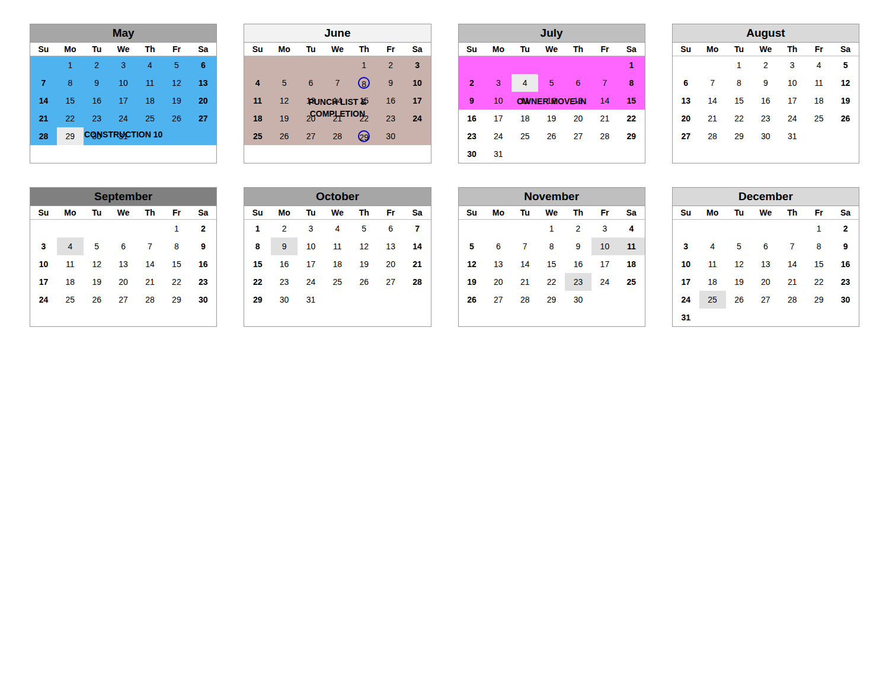May
| Su | Mo | Tu | We | Th | Fr | Sa |
| --- | --- | --- | --- | --- | --- | --- |
| | 1 | 2 | 3 | 4 | 5 | 6 |
| 7 | 8 | 9 | 10 | 11 | 12 | 13 |
| 14 | 15 | 16 | 17 | 18 | 19 | 20 |
| 21 | 22 | 23 | 24 | 25 | 26 | 27 |
| 28 | 29 | 30 | 31 | | | |
CONSTRUCTION 10
June
| Su | Mo | Tu | We | Th | Fr | Sa |
| --- | --- | --- | --- | --- | --- | --- |
| | | | | 1 | 2 | 3 |
| 4 | 5 | 6 | 7 | 8 | 9 | 10 |
| 11 | 12 | 13 | 14 | 15 | 16 | 17 |
| 18 | 19 | 20 | 21 | 22 | 23 | 24 |
| 25 | 26 | 27 | 28 | 29 | 30 | |
PUNCH LIST &
COMPLETION
July
| Su | Mo | Tu | We | Th | Fr | Sa |
| --- | --- | --- | --- | --- | --- | --- |
| | | | | | | 1 |
| 2 | 3 | 4 | 5 | 6 | 7 | 8 |
| 9 | 10 | 11 | 12 | 13 | 14 | 15 |
| 16 | 17 | 18 | 19 | 20 | 21 | 22 |
| 23 | 24 | 25 | 26 | 27 | 28 | 29 |
| 30 | 31 | | | | | |
OWNER MOVE-IN
August
| Su | Mo | Tu | We | Th | Fr | Sa |
| --- | --- | --- | --- | --- | --- | --- |
| | | 1 | 2 | 3 | 4 | 5 |
| 6 | 7 | 8 | 9 | 10 | 11 | 12 |
| 13 | 14 | 15 | 16 | 17 | 18 | 19 |
| 20 | 21 | 22 | 23 | 24 | 25 | 26 |
| 27 | 28 | 29 | 30 | 31 | | |
September
| Su | Mo | Tu | We | Th | Fr | Sa |
| --- | --- | --- | --- | --- | --- | --- |
| | | | | | 1 | 2 |
| 3 | 4 | 5 | 6 | 7 | 8 | 9 |
| 10 | 11 | 12 | 13 | 14 | 15 | 16 |
| 17 | 18 | 19 | 20 | 21 | 22 | 23 |
| 24 | 25 | 26 | 27 | 28 | 29 | 30 |
October
| Su | Mo | Tu | We | Th | Fr | Sa |
| --- | --- | --- | --- | --- | --- | --- |
| 1 | 2 | 3 | 4 | 5 | 6 | 7 |
| 8 | 9 | 10 | 11 | 12 | 13 | 14 |
| 15 | 16 | 17 | 18 | 19 | 20 | 21 |
| 22 | 23 | 24 | 25 | 26 | 27 | 28 |
| 29 | 30 | 31 | | | | |
November
| Su | Mo | Tu | We | Th | Fr | Sa |
| --- | --- | --- | --- | --- | --- | --- |
| | | | 1 | 2 | 3 | 4 |
| 5 | 6 | 7 | 8 | 9 | 10 | 11 |
| 12 | 13 | 14 | 15 | 16 | 17 | 18 |
| 19 | 20 | 21 | 22 | 23 | 24 | 25 |
| 26 | 27 | 28 | 29 | 30 | | |
December
| Su | Mo | Tu | We | Th | Fr | Sa |
| --- | --- | --- | --- | --- | --- | --- |
| | | | | | 1 | 2 |
| 3 | 4 | 5 | 6 | 7 | 8 | 9 |
| 10 | 11 | 12 | 13 | 14 | 15 | 16 |
| 17 | 18 | 19 | 20 | 21 | 22 | 23 |
| 24 | 25 | 26 | 27 | 28 | 29 | 30 |
| 31 | | | | | | |